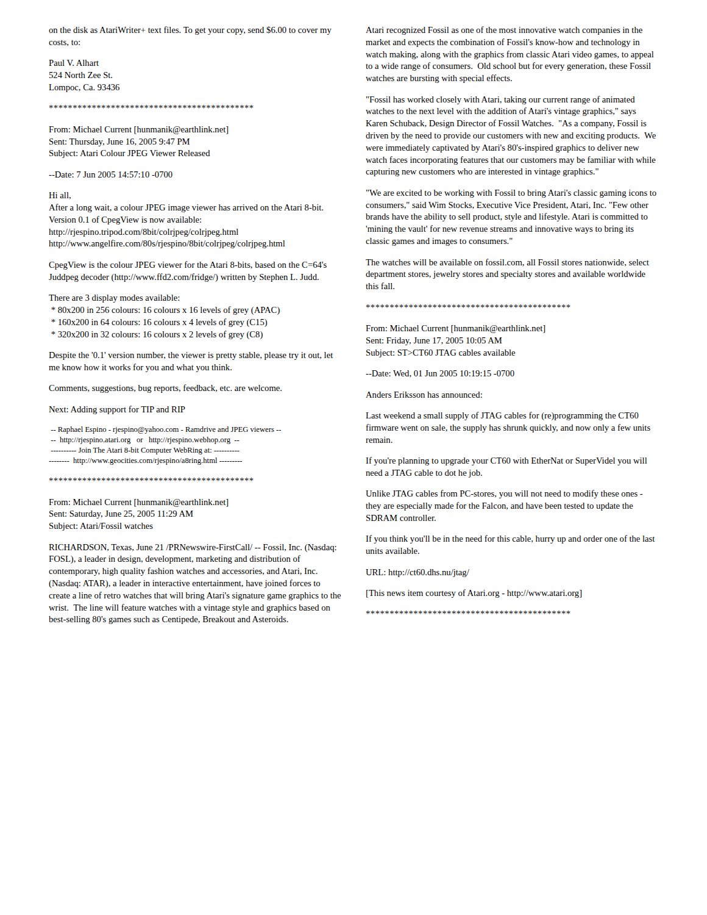on the disk as AtariWriter+ text files. To get your copy, send $6.00 to cover my costs, to:
Paul V. Alhart
524 North Zee St.
Lompoc, Ca. 93436
*******************************************
From: Michael Current [hunmanik@earthlink.net]
Sent: Thursday, June 16, 2005 9:47 PM
Subject: Atari Colour JPEG Viewer Released
--Date: 7 Jun 2005 14:57:10 -0700
Hi all,
After a long wait, a colour JPEG image viewer has arrived on the Atari 8-bit. Version 0.1 of CpegView is now available:
http://rjespino.tripod.com/8bit/colrjpeg/colrjpeg.html
http://www.angelfire.com/80s/rjespino/8bit/colrjpeg/colrjpeg.html
CpegView is the colour JPEG viewer for the Atari 8-bits, based on the C=64's Juddpeg decoder (http://www.ffd2.com/fridge/) written by Stephen L. Judd.
There are 3 display modes available:
* 80x200 in 256 colours: 16 colours x 16 levels of grey (APAC)
* 160x200 in 64 colours: 16 colours x 4 levels of grey (C15)
* 320x200 in 32 colours: 16 colours x 2 levels of grey (C8)
Despite the '0.1' version number, the viewer is pretty stable, please try it out, let me know how it works for you and what you think.
Comments, suggestions, bug reports, feedback, etc. are welcome.
Next: Adding support for TIP and RIP
-- Raphael Espino - rjespino@yahoo.com - Ramdrive and JPEG viewers --
-- http://rjespino.atari.org or http://rjespino.webhop.org --
---------- Join The Atari 8-bit Computer WebRing at: ----------
-------- http://www.geocities.com/rjespino/a8ring.html ---------
*******************************************
From: Michael Current [hunmanik@earthlink.net]
Sent: Saturday, June 25, 2005 11:29 AM
Subject: Atari/Fossil watches
RICHARDSON, Texas, June 21 /PRNewswire-FirstCall/ -- Fossil, Inc. (Nasdaq: FOSL), a leader in design, development, marketing and distribution of contemporary, high quality fashion watches and accessories, and Atari, Inc. (Nasdaq: ATAR), a leader in interactive entertainment, have joined forces to create a line of retro watches that will bring Atari's signature game graphics to the wrist. The line will feature watches with a vintage style and graphics based on best-selling 80's games such as Centipede, Breakout and Asteroids.
Atari recognized Fossil as one of the most innovative watch companies in the market and expects the combination of Fossil's know-how and technology in watch making, along with the graphics from classic Atari video games, to appeal to a wide range of consumers. Old school but for every generation, these Fossil watches are bursting with special effects.
"Fossil has worked closely with Atari, taking our current range of animated watches to the next level with the addition of Atari's vintage graphics," says Karen Schuback, Design Director of Fossil Watches. "As a company, Fossil is driven by the need to provide our customers with new and exciting products. We were immediately captivated by Atari's 80's-inspired graphics to deliver new watch faces incorporating features that our customers may be familiar with while capturing new customers who are interested in vintage graphics."
"We are excited to be working with Fossil to bring Atari's classic gaming icons to consumers," said Wim Stocks, Executive Vice President, Atari, Inc. "Few other brands have the ability to sell product, style and lifestyle. Atari is committed to 'mining the vault' for new revenue streams and innovative ways to bring its classic games and images to consumers."
The watches will be available on fossil.com, all Fossil stores nationwide, select department stores, jewelry stores and specialty stores and available worldwide this fall.
*******************************************
From: Michael Current [hunmanik@earthlink.net]
Sent: Friday, June 17, 2005 10:05 AM
Subject: ST>CT60 JTAG cables available
--Date: Wed, 01 Jun 2005 10:19:15 -0700
Anders Eriksson has announced:
Last weekend a small supply of JTAG cables for (re)programming the CT60 firmware went on sale, the supply has shrunk quickly, and now only a few units remain.
If you're planning to upgrade your CT60 with EtherNat or SuperVidel you will need a JTAG cable to dot he job.
Unlike JTAG cables from PC-stores, you will not need to modify these ones - they are especially made for the Falcon, and have been tested to update the SDRAM controller.
If you think you'll be in the need for this cable, hurry up and order one of the last units available.
URL: http://ct60.dhs.nu/jtag/
[This news item courtesy of Atari.org - http://www.atari.org]
*******************************************